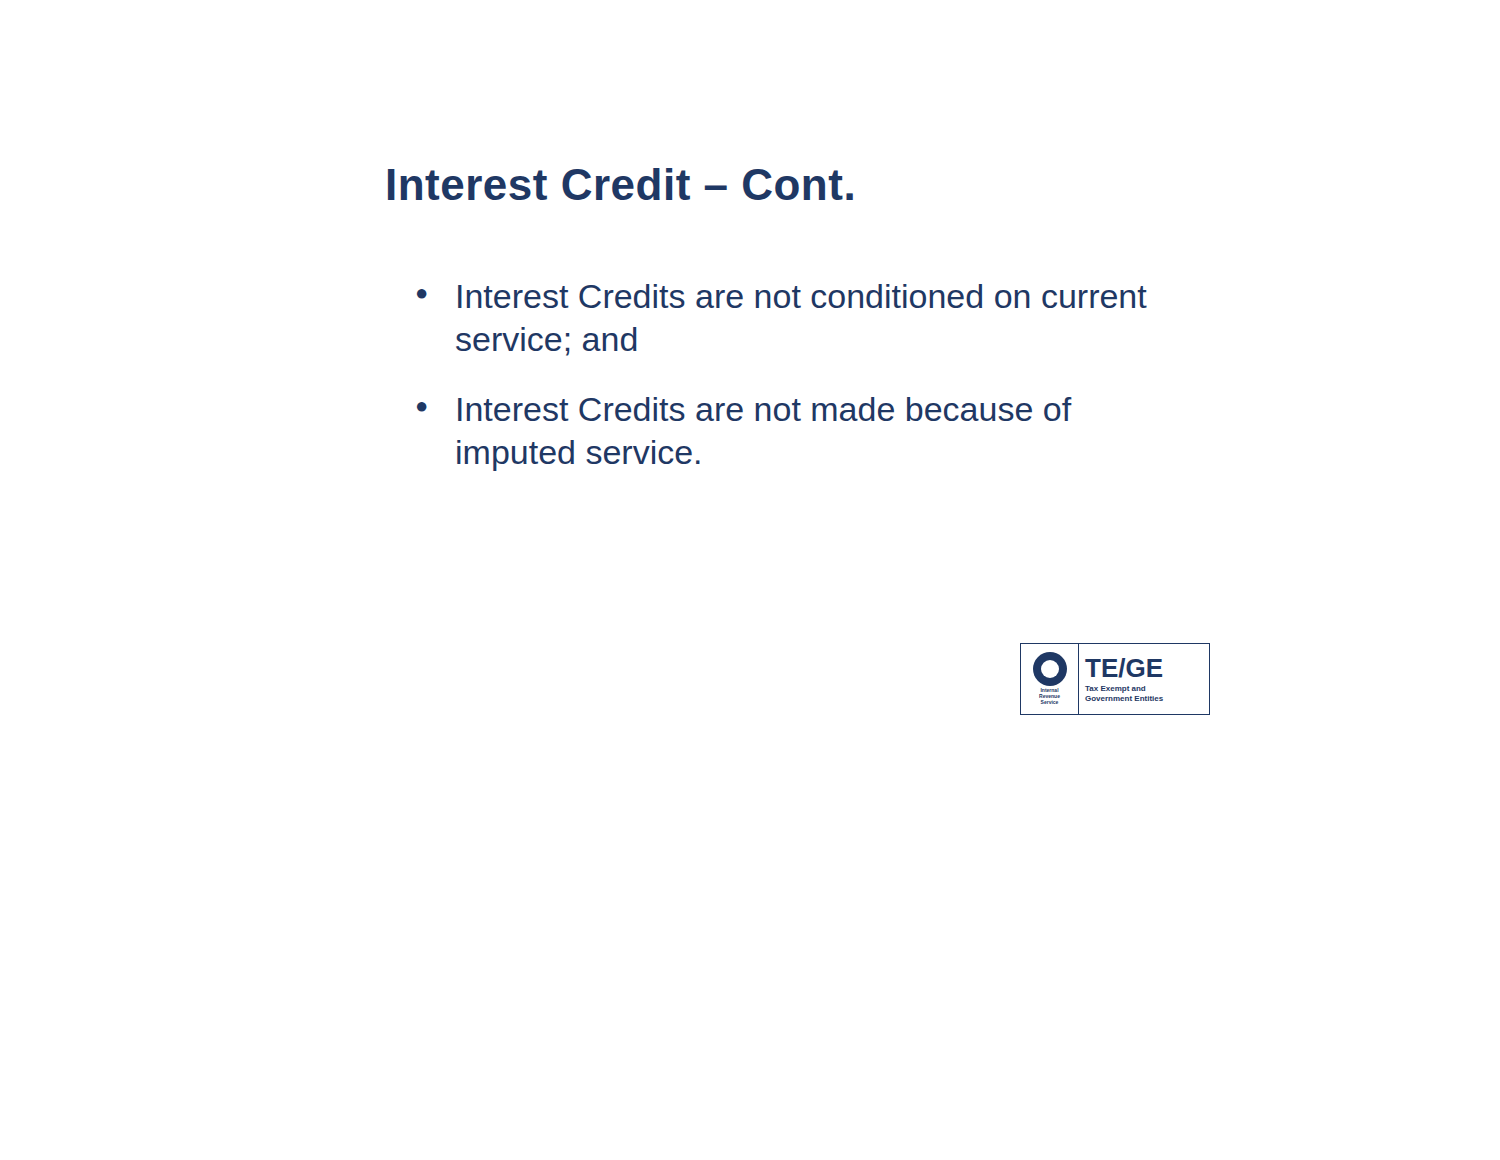Interest Credit – Cont.
Interest Credits are not conditioned on current service; and
Interest Credits are not made because of imputed service.
Internal
Revenue
Service
TE/GE
Tax Exempt and
Government Entities